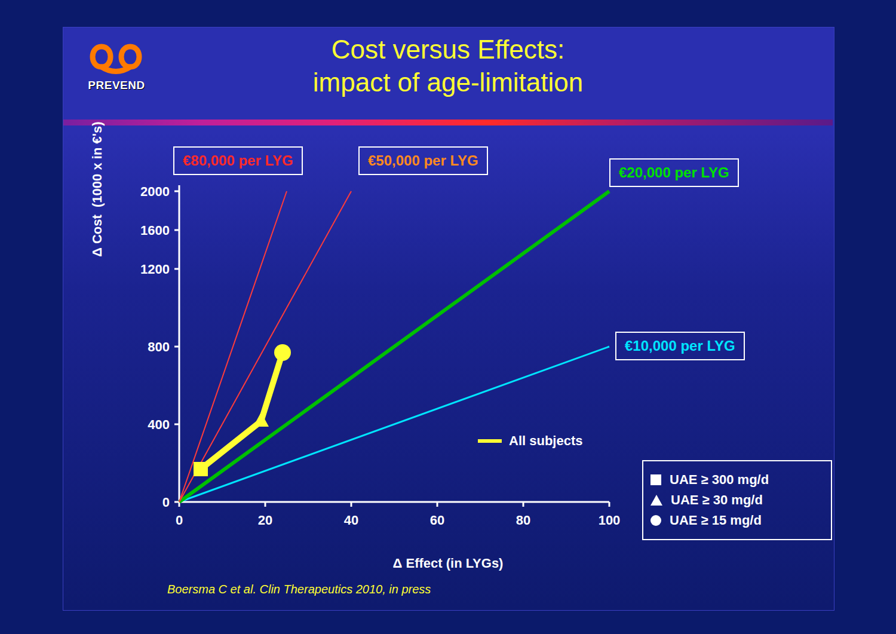PREVEND
Cost versus Effects:
impact of age-limitation
€80,000 per LYG
€50,000 per LYG
€20,000 per LYG
€10,000 per LYG
Δ Cost (1000 x in €'s)
Δ Effect (in LYGs)
All subjects
UAE ≥ 300 mg/d
UAE ≥ 30 mg/d
UAE ≥ 15 mg/d
0 400 800 1200 1600 2000 0 20 40 60 80 100
Boersma C et al. Clin Therapeutics 2010, in press